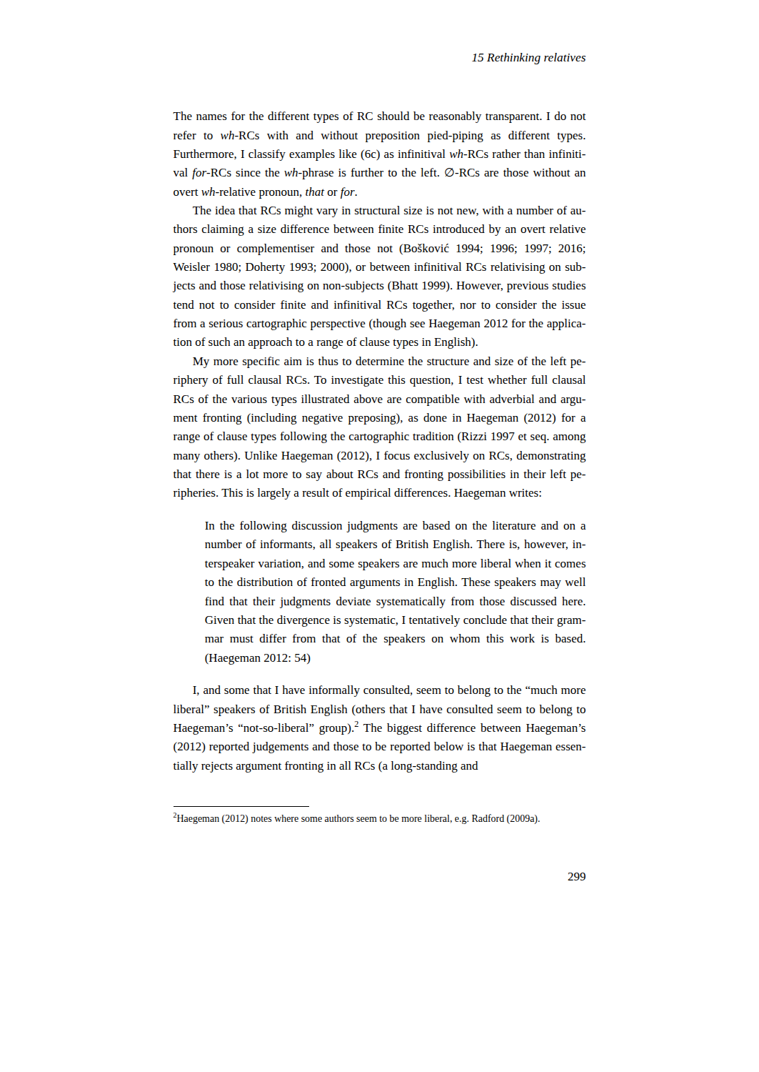15 Rethinking relatives
The names for the different types of RC should be reasonably transparent. I do not refer to wh-RCs with and without preposition pied-piping as different types. Furthermore, I classify examples like (6c) as infinitival wh-RCs rather than infinitival for-RCs since the wh-phrase is further to the left. ∅-RCs are those without an overt wh-relative pronoun, that or for.
The idea that RCs might vary in structural size is not new, with a number of authors claiming a size difference between finite RCs introduced by an overt relative pronoun or complementiser and those not (Bošković 1994; 1996; 1997; 2016; Weisler 1980; Doherty 1993; 2000), or between infinitival RCs relativising on subjects and those relativising on non-subjects (Bhatt 1999). However, previous studies tend not to consider finite and infinitival RCs together, nor to consider the issue from a serious cartographic perspective (though see Haegeman 2012 for the application of such an approach to a range of clause types in English).
My more specific aim is thus to determine the structure and size of the left periphery of full clausal RCs. To investigate this question, I test whether full clausal RCs of the various types illustrated above are compatible with adverbial and argument fronting (including negative preposing), as done in Haegeman (2012) for a range of clause types following the cartographic tradition (Rizzi 1997 et seq. among many others). Unlike Haegeman (2012), I focus exclusively on RCs, demonstrating that there is a lot more to say about RCs and fronting possibilities in their left peripheries. This is largely a result of empirical differences. Haegeman writes:
In the following discussion judgments are based on the literature and on a number of informants, all speakers of British English. There is, however, interspeaker variation, and some speakers are much more liberal when it comes to the distribution of fronted arguments in English. These speakers may well find that their judgments deviate systematically from those discussed here. Given that the divergence is systematic, I tentatively conclude that their grammar must differ from that of the speakers on whom this work is based. (Haegeman 2012: 54)
I, and some that I have informally consulted, seem to belong to the “much more liberal” speakers of British English (others that I have consulted seem to belong to Haegeman’s “not-so-liberal” group).2 The biggest difference between Haegeman’s (2012) reported judgements and those to be reported below is that Haegeman essentially rejects argument fronting in all RCs (a long-standing and
2Haegeman (2012) notes where some authors seem to be more liberal, e.g. Radford (2009a).
299